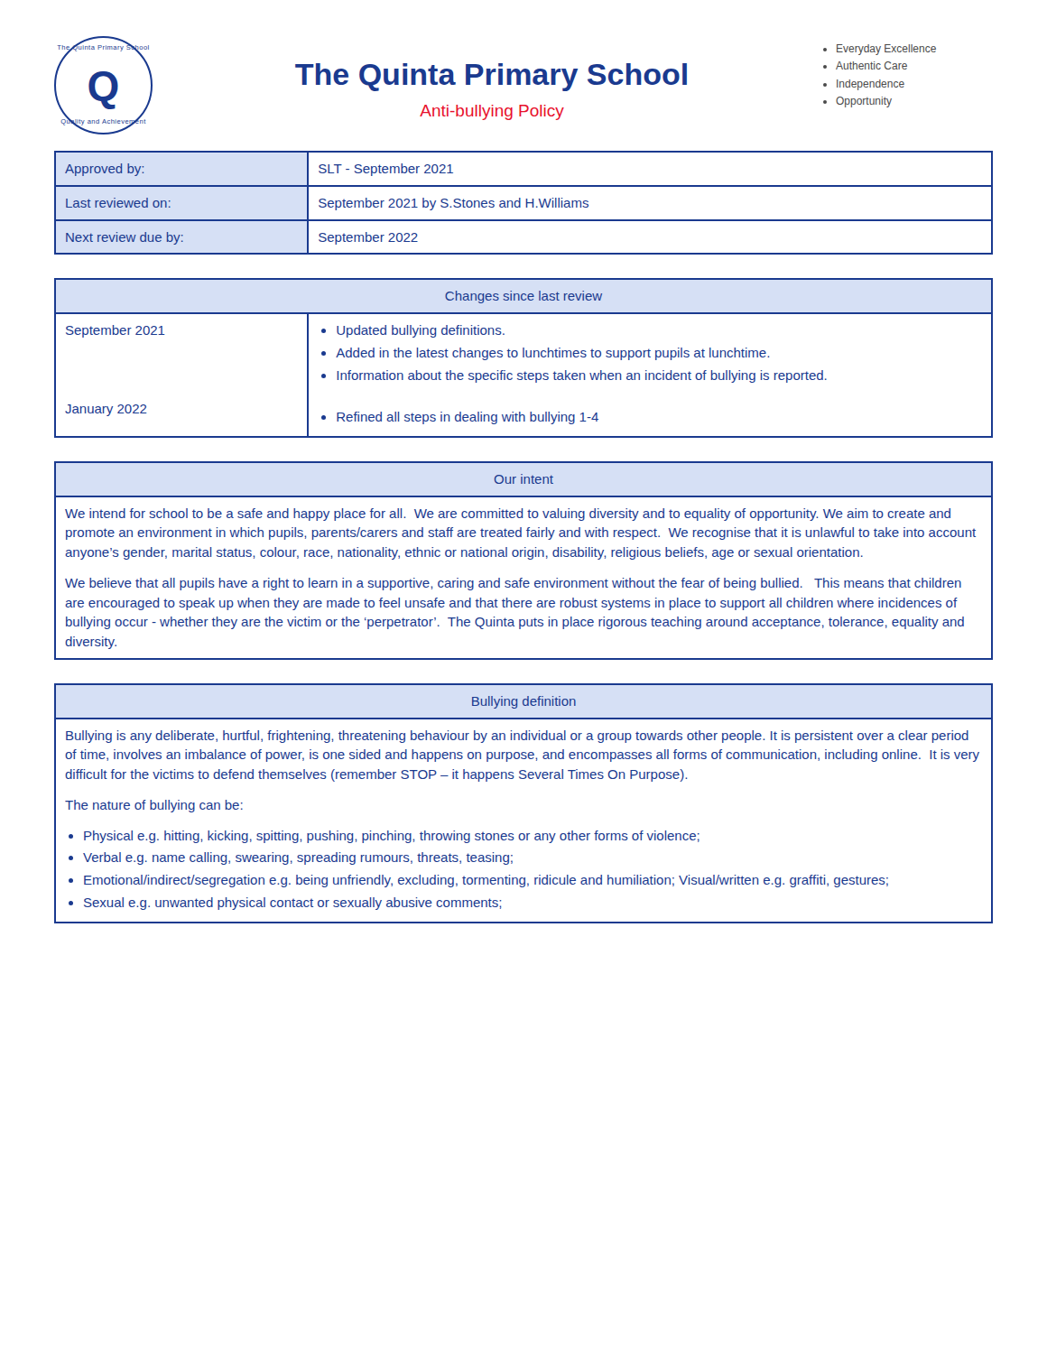The Quinta Primary School Q Quality and Achievement
The Quinta Primary School
Anti-bullying Policy
Everyday Excellence
Authentic Care
Independence
Opportunity
| Approved by: | SLT - September 2021 |
| Last reviewed on: | September 2021 by S.Stones and H.Williams |
| Next review due by: | September 2022 |
| Changes since last review |
| --- |
| September 2021 January 2022 | Updated bullying definitions. Added in the latest changes to lunchtimes to support pupils at lunchtime. Information about the specific steps taken when an incident of bullying is reported. Refined all steps in dealing with bullying 1-4 |
| Our intent |
| --- |
| We intend for school to be a safe and happy place for all. We are committed to valuing diversity and to equality of opportunity. We aim to create and promote an environment in which pupils, parents/carers and staff are treated fairly and with respect. We recognise that it is unlawful to take into account anyone’s gender, marital status, colour, race, nationality, ethnic or national origin, disability, religious beliefs, age or sexual orientation. We believe that all pupils have a right to learn in a supportive, caring and safe environment without the fear of being bullied. This means that children are encouraged to speak up when they are made to feel unsafe and that there are robust systems in place to support all children where incidences of bullying occur - whether they are the victim or the ‘perpetrator’. The Quinta puts in place rigorous teaching around acceptance, tolerance, equality and diversity. |
| Bullying definition |
| --- |
| Bullying is any deliberate, hurtful, frightening, threatening behaviour by an individual or a group towards other people. It is persistent over a clear period of time, involves an imbalance of power, is one sided and happens on purpose, and encompasses all forms of communication, including online. It is very difficult for the victims to defend themselves (remember STOP – it happens Several Times On Purpose). The nature of bullying can be: Physical e.g. hitting, kicking, spitting, pushing, pinching, throwing stones or any other forms of violence; Verbal e.g. name calling, swearing, spreading rumours, threats, teasing; Emotional/indirect/segregation e.g. being unfriendly, excluding, tormenting, ridicule and humiliation; Visual/written e.g. graffiti, gestures; Sexual e.g. unwanted physical contact or sexually abusive comments; |